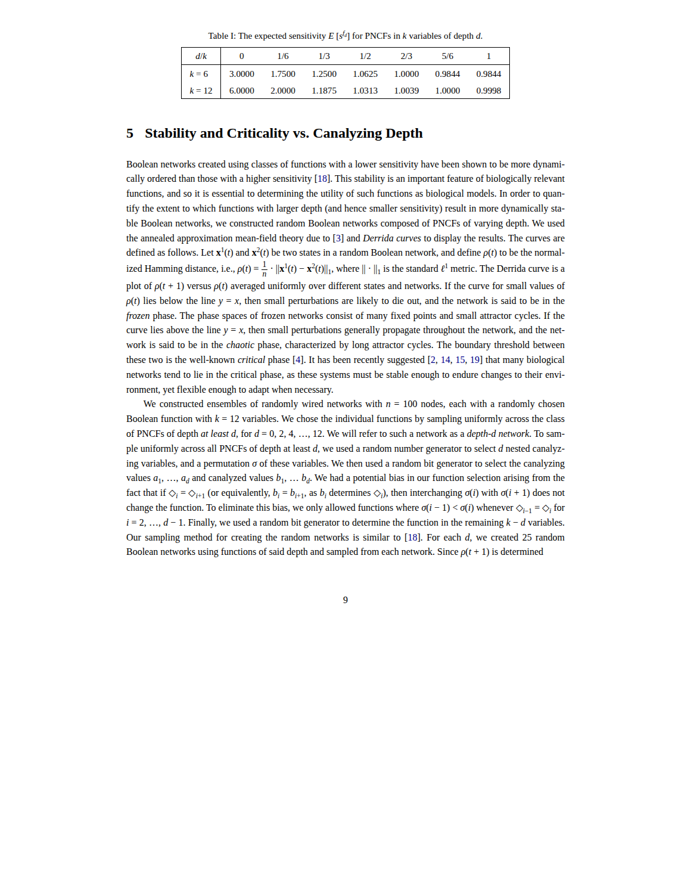Table I: The expected sensitivity E [ s f d ] for PNCFs in k variables of depth d .
| d / k | 0 | 1/6 | 1/3 | 1/2 | 2/3 | 5/6 | 1 |
| --- | --- | --- | --- | --- | --- | --- | --- |
| k = 6 | 3.0000 | 1.7500 | 1.2500 | 1.0625 | 1.0000 | 0.9844 | 0.9844 |
| k = 12 | 6.0000 | 2.0000 | 1.1875 | 1.0313 | 1.0039 | 1.0000 | 0.9998 |
5 Stability and Criticality vs. Canalyzing Depth
Boolean networks created using classes of functions with a lower sensitivity have been shown to be more dynamically ordered than those with a higher sensitivity [18]. This stability is an important feature of biologically relevant functions, and so it is essential to determining the utility of such functions as biological models. In order to quantify the extent to which functions with larger depth (and hence smaller sensitivity) result in more dynamically stable Boolean networks, we constructed random Boolean networks composed of PNCFs of varying depth. We used the annealed approximation mean-field theory due to [3] and Derrida curves to display the results. The curves are defined as follows. Let x1(t) and x2(t) be two states in a random Boolean network, and define ρ(t) to be the normalized Hamming distance, i.e., ρ(t) = 1 n · ||x1(t) − x2(t)||1, where || · ||1 is the standard ℓ1 metric. The Derrida curve is a plot of ρ(t + 1) versus ρ(t) averaged uniformly over different states and networks. If the curve for small values of ρ(t) lies below the line y = x, then small perturbations are likely to die out, and the network is said to be in the frozen phase. The phase spaces of frozen networks consist of many fixed points and small attractor cycles. If the curve lies above the line y = x, then small perturbations generally propagate throughout the network, and the network is said to be in the chaotic phase, characterized by long attractor cycles. The boundary threshold between these two is the well-known critical phase [4]. It has been recently suggested [2, 14, 15, 19] that many biological networks tend to lie in the critical phase, as these systems must be stable enough to endure changes to their environment, yet flexible enough to adapt when necessary.
We constructed ensembles of randomly wired networks with n = 100 nodes, each with a randomly chosen Boolean function with k = 12 variables. We chose the individual functions by sampling uniformly across the class of PNCFs of depth at least d, for d = 0, 2, 4, …, 12. We will refer to such a network as a depth-d network. To sample uniformly across all PNCFs of depth at least d, we used a random number generator to select d nested canalyzing variables, and a permutation σ of these variables. We then used a random bit generator to select the canalyzing values a1, …, ad and canalyzed values b1, … bd. We had a potential bias in our function selection arising from the fact that if ◇i = ◇i+1 (or equivalently, bi = bi+1, as bi determines ◇i), then interchanging σ(i) with σ(i + 1) does not change the function. To eliminate this bias, we only allowed functions where σ(i − 1) < σ(i) whenever ◇i−1 = ◇i for i = 2, …, d − 1. Finally, we used a random bit generator to determine the function in the remaining k − d variables. Our sampling method for creating the random networks is similar to [18]. For each d, we created 25 random Boolean networks using functions of said depth and sampled from each network. Since ρ(t + 1) is determined
9